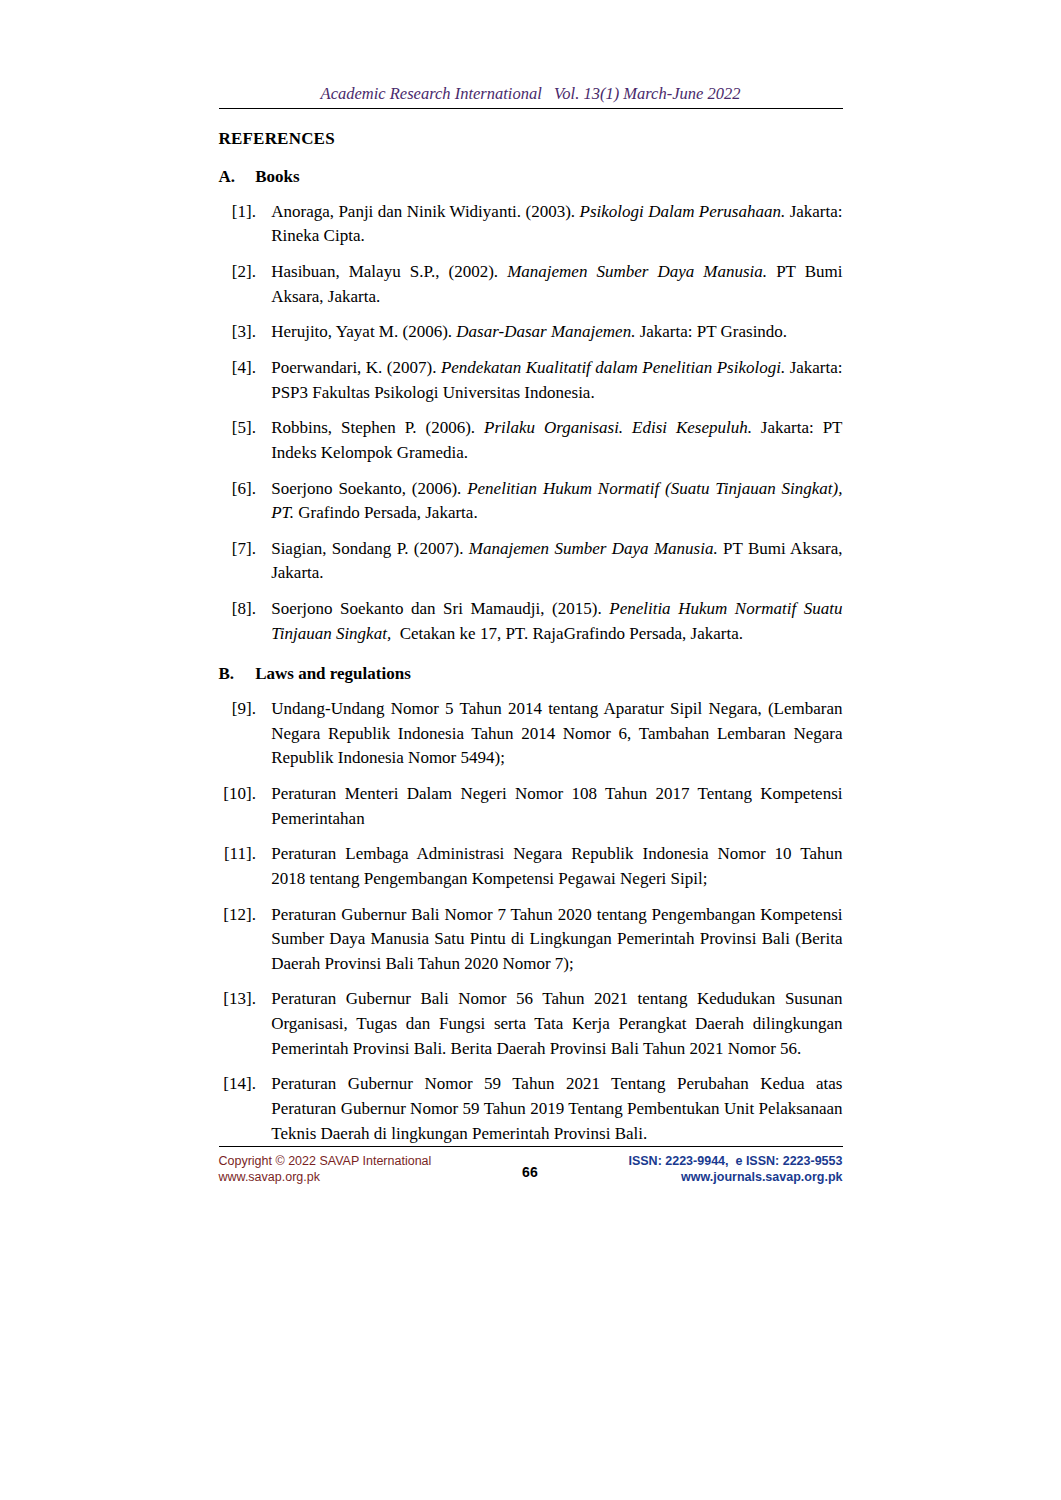Academic Research International Vol. 13(1) March-June 2022
REFERENCES
A. Books
[1]. Anoraga, Panji dan Ninik Widiyanti. (2003). Psikologi Dalam Perusahaan. Jakarta: Rineka Cipta.
[2]. Hasibuan, Malayu S.P., (2002). Manajemen Sumber Daya Manusia. PT Bumi Aksara, Jakarta.
[3]. Herujito, Yayat M. (2006). Dasar-Dasar Manajemen. Jakarta: PT Grasindo.
[4]. Poerwandari, K. (2007). Pendekatan Kualitatif dalam Penelitian Psikologi. Jakarta: PSP3 Fakultas Psikologi Universitas Indonesia.
[5]. Robbins, Stephen P. (2006). Prilaku Organisasi. Edisi Kesepuluh. Jakarta: PT Indeks Kelompok Gramedia.
[6]. Soerjono Soekanto, (2006). Penelitian Hukum Normatif (Suatu Tinjauan Singkat), PT. Grafindo Persada, Jakarta.
[7]. Siagian, Sondang P. (2007). Manajemen Sumber Daya Manusia. PT Bumi Aksara, Jakarta.
[8]. Soerjono Soekanto dan Sri Mamaudji, (2015). Penelitia Hukum Normatif Suatu Tinjauan Singkat, Cetakan ke 17, PT. RajaGrafindo Persada, Jakarta.
B. Laws and regulations
[9]. Undang-Undang Nomor 5 Tahun 2014 tentang Aparatur Sipil Negara, (Lembaran Negara Republik Indonesia Tahun 2014 Nomor 6, Tambahan Lembaran Negara Republik Indonesia Nomor 5494);
[10]. Peraturan Menteri Dalam Negeri Nomor 108 Tahun 2017 Tentang Kompetensi Pemerintahan
[11]. Peraturan Lembaga Administrasi Negara Republik Indonesia Nomor 10 Tahun 2018 tentang Pengembangan Kompetensi Pegawai Negeri Sipil;
[12]. Peraturan Gubernur Bali Nomor 7 Tahun 2020 tentang Pengembangan Kompetensi Sumber Daya Manusia Satu Pintu di Lingkungan Pemerintah Provinsi Bali (Berita Daerah Provinsi Bali Tahun 2020 Nomor 7);
[13]. Peraturan Gubernur Bali Nomor 56 Tahun 2021 tentang Kedudukan Susunan Organisasi, Tugas dan Fungsi serta Tata Kerja Perangkat Daerah dilingkungan Pemerintah Provinsi Bali. Berita Daerah Provinsi Bali Tahun 2021 Nomor 56.
[14]. Peraturan Gubernur Nomor 59 Tahun 2021 Tentang Perubahan Kedua atas Peraturan Gubernur Nomor 59 Tahun 2019 Tentang Pembentukan Unit Pelaksanaan Teknis Daerah di lingkungan Pemerintah Provinsi Bali.
Copyright © 2022 SAVAP International
www.savap.org.pk
66
ISSN: 2223-9944, e ISSN: 2223-9553
www.journals.savap.org.pk